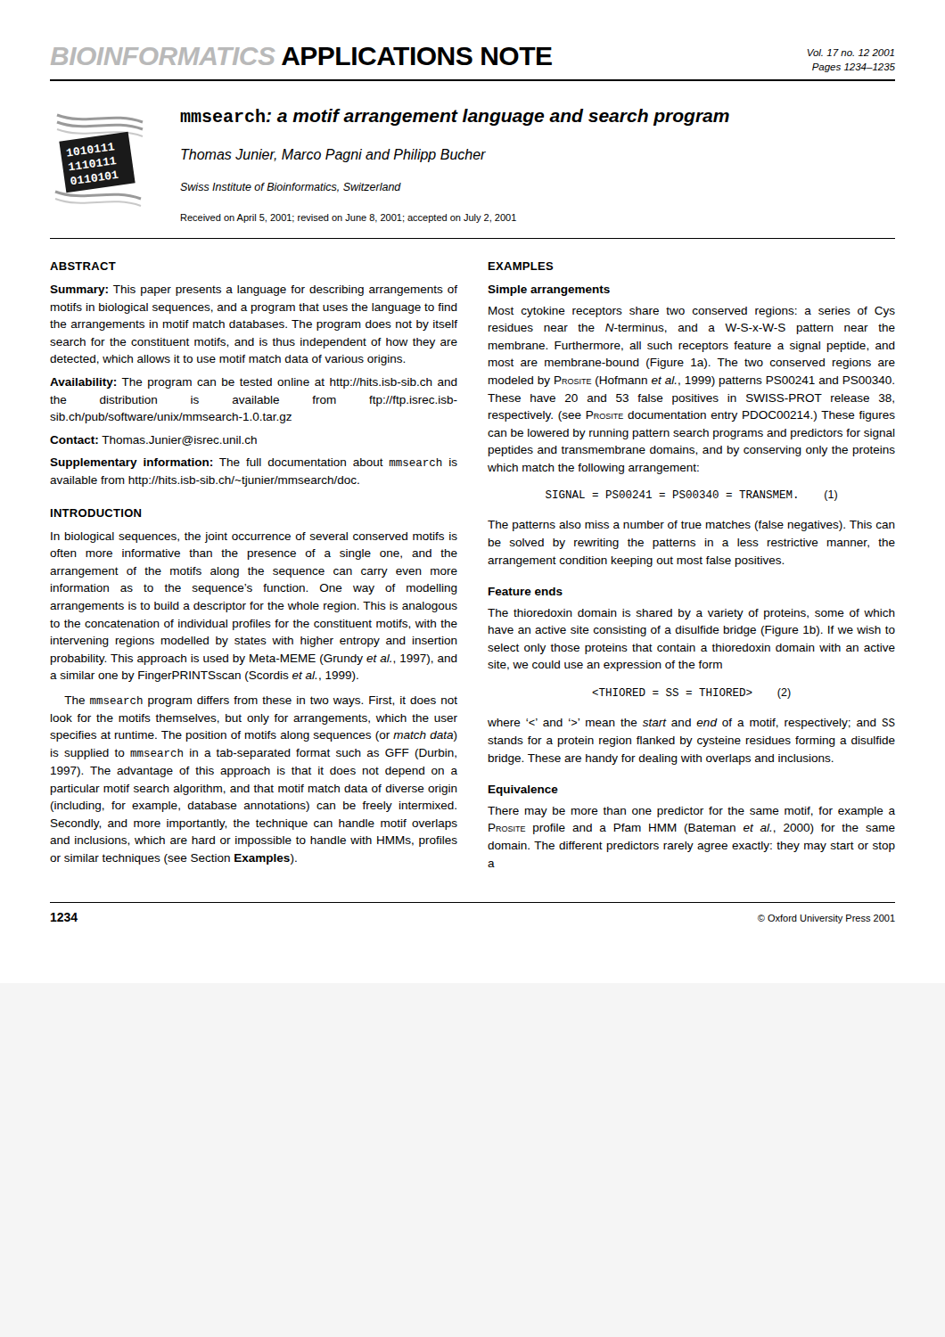BIOINFORMATICS APPLICATIONS NOTE
Vol. 17 no. 12 2001
Pages 1234–1235
1010111 1110111 0110101
mmsearch: a motif arrangement language and search program
Thomas Junier, Marco Pagni and Philipp Bucher
Swiss Institute of Bioinformatics, Switzerland
Received on April 5, 2001; revised on June 8, 2001; accepted on July 2, 2001
ABSTRACT
Summary: This paper presents a language for describing arrangements of motifs in biological sequences, and a program that uses the language to find the arrangements in motif match databases. The program does not by itself search for the constituent motifs, and is thus independent of how they are detected, which allows it to use motif match data of various origins.
Availability: The program can be tested online at http://hits.isb-sib.ch and the distribution is available from ftp://ftp.isrec.isb-sib.ch/pub/software/unix/mmsearch-1.0.tar.gz
Contact: Thomas.Junier@isrec.unil.ch
Supplementary information: The full documentation about mmsearch is available from http://hits.isb-sib.ch/~tjunier/mmsearch/doc.
INTRODUCTION
In biological sequences, the joint occurrence of several conserved motifs is often more informative than the presence of a single one, and the arrangement of the motifs along the sequence can carry even more information as to the sequence’s function. One way of modelling arrangements is to build a descriptor for the whole region. This is analogous to the concatenation of individual profiles for the constituent motifs, with the intervening regions modelled by states with higher entropy and insertion probability. This approach is used by Meta-MEME (Grundy et al., 1997), and a similar one by FingerPRINTSscan (Scordis et al., 1999).
The mmsearch program differs from these in two ways. First, it does not look for the motifs themselves, but only for arrangements, which the user specifies at runtime. The position of motifs along sequences (or match data) is supplied to mmsearch in a tab-separated format such as GFF (Durbin, 1997). The advantage of this approach is that it does not depend on a particular motif search algorithm, and that motif match data of diverse origin (including, for example, database annotations) can be freely intermixed. Secondly, and more importantly, the technique can handle motif overlaps and inclusions, which are hard or impossible to handle with HMMs, profiles or similar techniques (see Section Examples).
EXAMPLES
Simple arrangements
Most cytokine receptors share two conserved regions: a series of Cys residues near the N-terminus, and a W-S-x-W-S pattern near the membrane. Furthermore, all such receptors feature a signal peptide, and most are membrane-bound (Figure 1a). The two conserved regions are modeled by Prosite (Hofmann et al., 1999) patterns PS00241 and PS00340. These have 20 and 53 false positives in SWISS-PROT release 38, respectively. (see Prosite documentation entry PDOC00214.) These figures can be lowered by running pattern search programs and predictors for signal peptides and transmembrane domains, and by conserving only the proteins which match the following arrangement:
SIGNAL = PS00241 = PS00340 = TRANSMEM. (1)
The patterns also miss a number of true matches (false negatives). This can be solved by rewriting the patterns in a less restrictive manner, the arrangement condition keeping out most false positives.
Feature ends
The thioredoxin domain is shared by a variety of proteins, some of which have an active site consisting of a disulfide bridge (Figure 1b). If we wish to select only those proteins that contain a thioredoxin domain with an active site, we could use an expression of the form
<THIORED = SS = THIORED> (2)
where ‘<’ and ‘>’ mean the start and end of a motif, respectively; and SS stands for a protein region flanked by cysteine residues forming a disulfide bridge. These are handy for dealing with overlaps and inclusions.
Equivalence
There may be more than one predictor for the same motif, for example a Prosite profile and a Pfam HMM (Bateman et al., 2000) for the same domain. The different predictors rarely agree exactly: they may start or stop a
1234
© Oxford University Press 2001